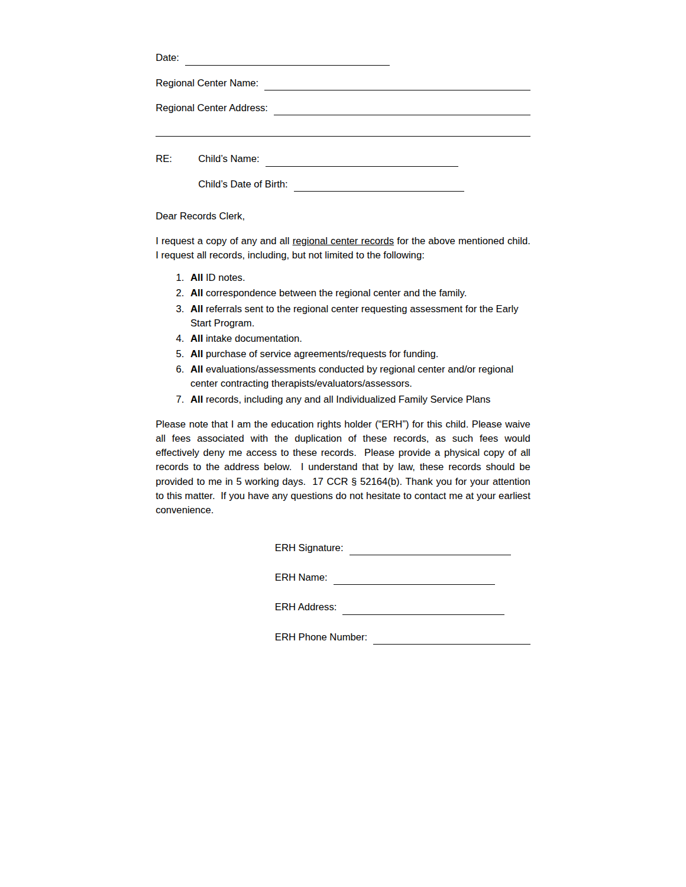Date:
Regional Center Name:
Regional Center Address:
RE: Child’s Name:
Child’s Date of Birth:
Dear Records Clerk,
I request a copy of any and all regional center records for the above mentioned child. I request all records, including, but not limited to the following:
All ID notes.
All correspondence between the regional center and the family.
All referrals sent to the regional center requesting assessment for the Early Start Program.
All intake documentation.
All purchase of service agreements/requests for funding.
All evaluations/assessments conducted by regional center and/or regional center contracting therapists/evaluators/assessors.
All records, including any and all Individualized Family Service Plans
Please note that I am the education rights holder (“ERH”) for this child. Please waive all fees associated with the duplication of these records, as such fees would effectively deny me access to these records. Please provide a physical copy of all records to the address below. I understand that by law, these records should be provided to me in 5 working days. 17 CCR § 52164(b). Thank you for your attention to this matter. If you have any questions do not hesitate to contact me at your earliest convenience.
ERH Signature:
ERH Name:
ERH Address:
ERH Phone Number: